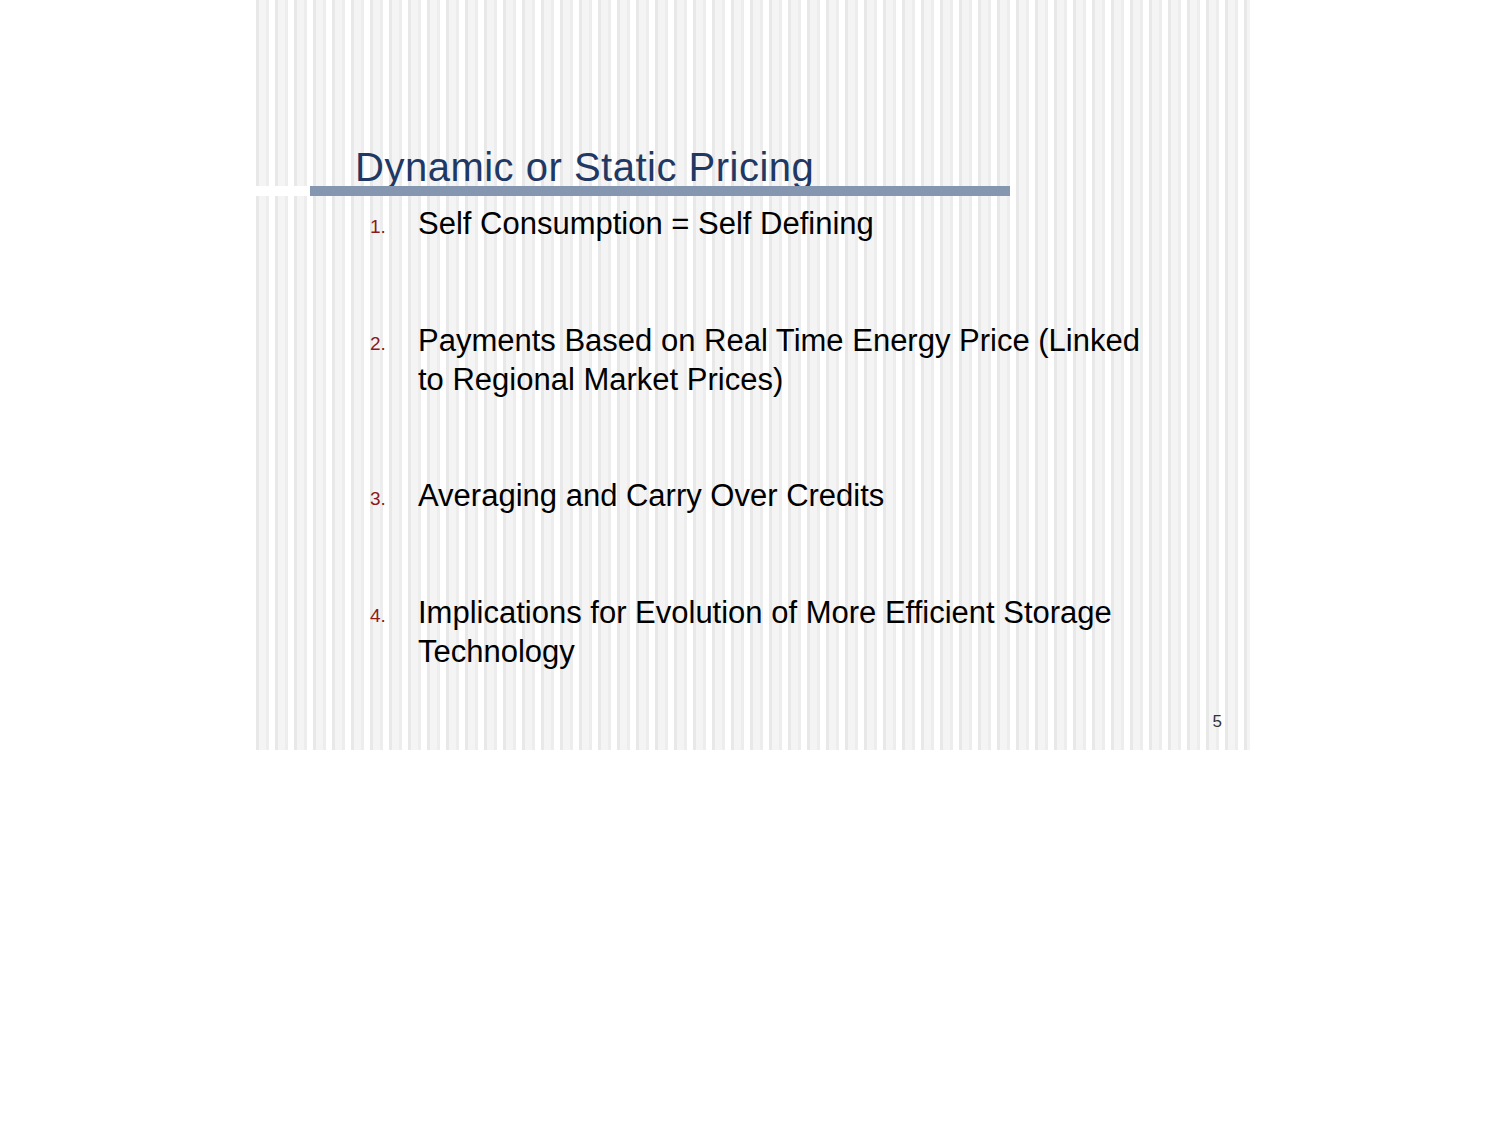Dynamic or Static Pricing
Self Consumption = Self Defining
Payments Based on Real Time Energy Price (Linked to Regional Market Prices)
Averaging and Carry Over Credits
Implications for Evolution of More Efficient Storage Technology
5